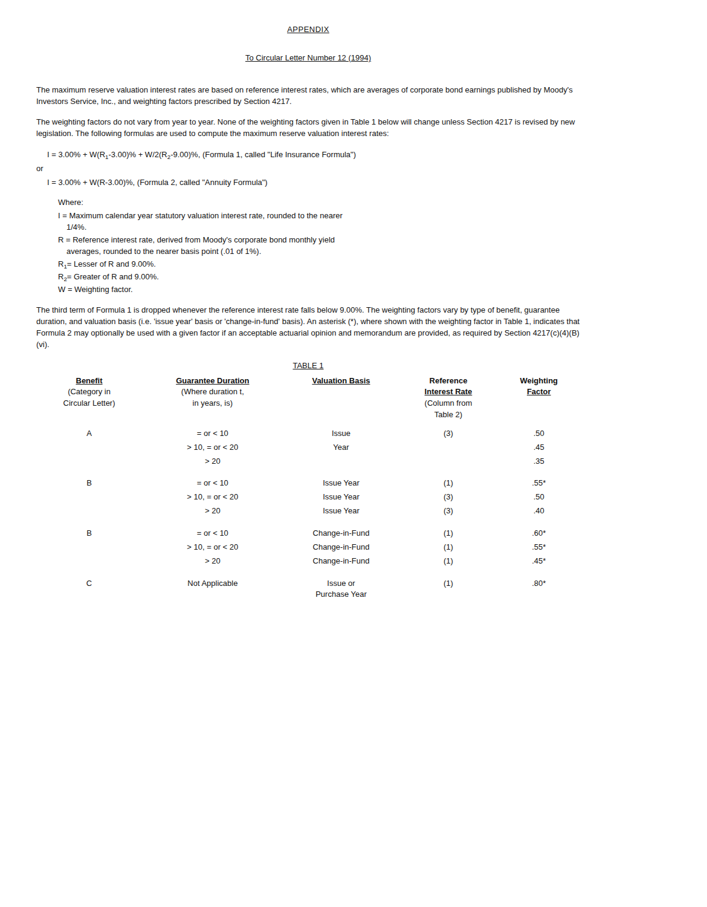APPENDIX
To Circular Letter Number 12 (1994)
The maximum reserve valuation interest rates are based on reference interest rates, which are averages of corporate bond earnings published by Moody's Investors Service, Inc., and weighting factors prescribed by Section 4217.
The weighting factors do not vary from year to year. None of the weighting factors given in Table 1 below will change unless Section 4217 is revised by new legislation. The following formulas are used to compute the maximum reserve valuation interest rates:
I = 3.00% + W(R1-3.00)% + W/2(R2-9.00)%, (Formula 1, called "Life Insurance Formula")
or
I = 3.00% + W(R-3.00)%, (Formula 2, called "Annuity Formula")
Where:
I = Maximum calendar year statutory valuation interest rate, rounded to the nearer1/4%.
R = Reference interest rate, derived from Moody's corporate bond monthly yieldaverages, rounded to the nearer basis point (.01 of 1%).
R1= Lesser of R and 9.00%.
R2= Greater of R and 9.00%.
W = Weighting factor.
The third term of Formula 1 is dropped whenever the reference interest rate falls below 9.00%. The weighting factors vary by type of benefit, guarantee duration, and valuation basis (i.e. 'issue year' basis or 'change-in-fund' basis). An asterisk (*), where shown with the weighting factor in Table 1, indicates that Formula 2 may optionally be used with a given factor if an acceptable actuarial opinion and memorandum are provided, as required by Section 4217(c)(4)(B)(vi).
TABLE 1
| Benefit (Category in Circular Letter) | Guarantee Duration (Where duration t, in years, is) | Valuation Basis | Reference Interest Rate (Column from Table 2) | Weighting Factor |
| --- | --- | --- | --- | --- |
| A | = or < 10 | Issue | (3) | .50 |
| > 10, = or < 20 | Year | | .45 |
| > 20 | | | .35 |
| B | = or < 10 | Issue Year | (1) | .55* |
| > 10, = or < 20 | Issue Year | (3) | .50 |
| > 20 | Issue Year | (3) | .40 |
| B | = or < 10 | Change-in-Fund | (1) | .60* |
| > 10, = or < 20 | Change-in-Fund | (1) | .55* |
| > 20 | Change-in-Fund | (1) | .45* |
| C | Not Applicable | Issue or Purchase Year | (1) | .80* |